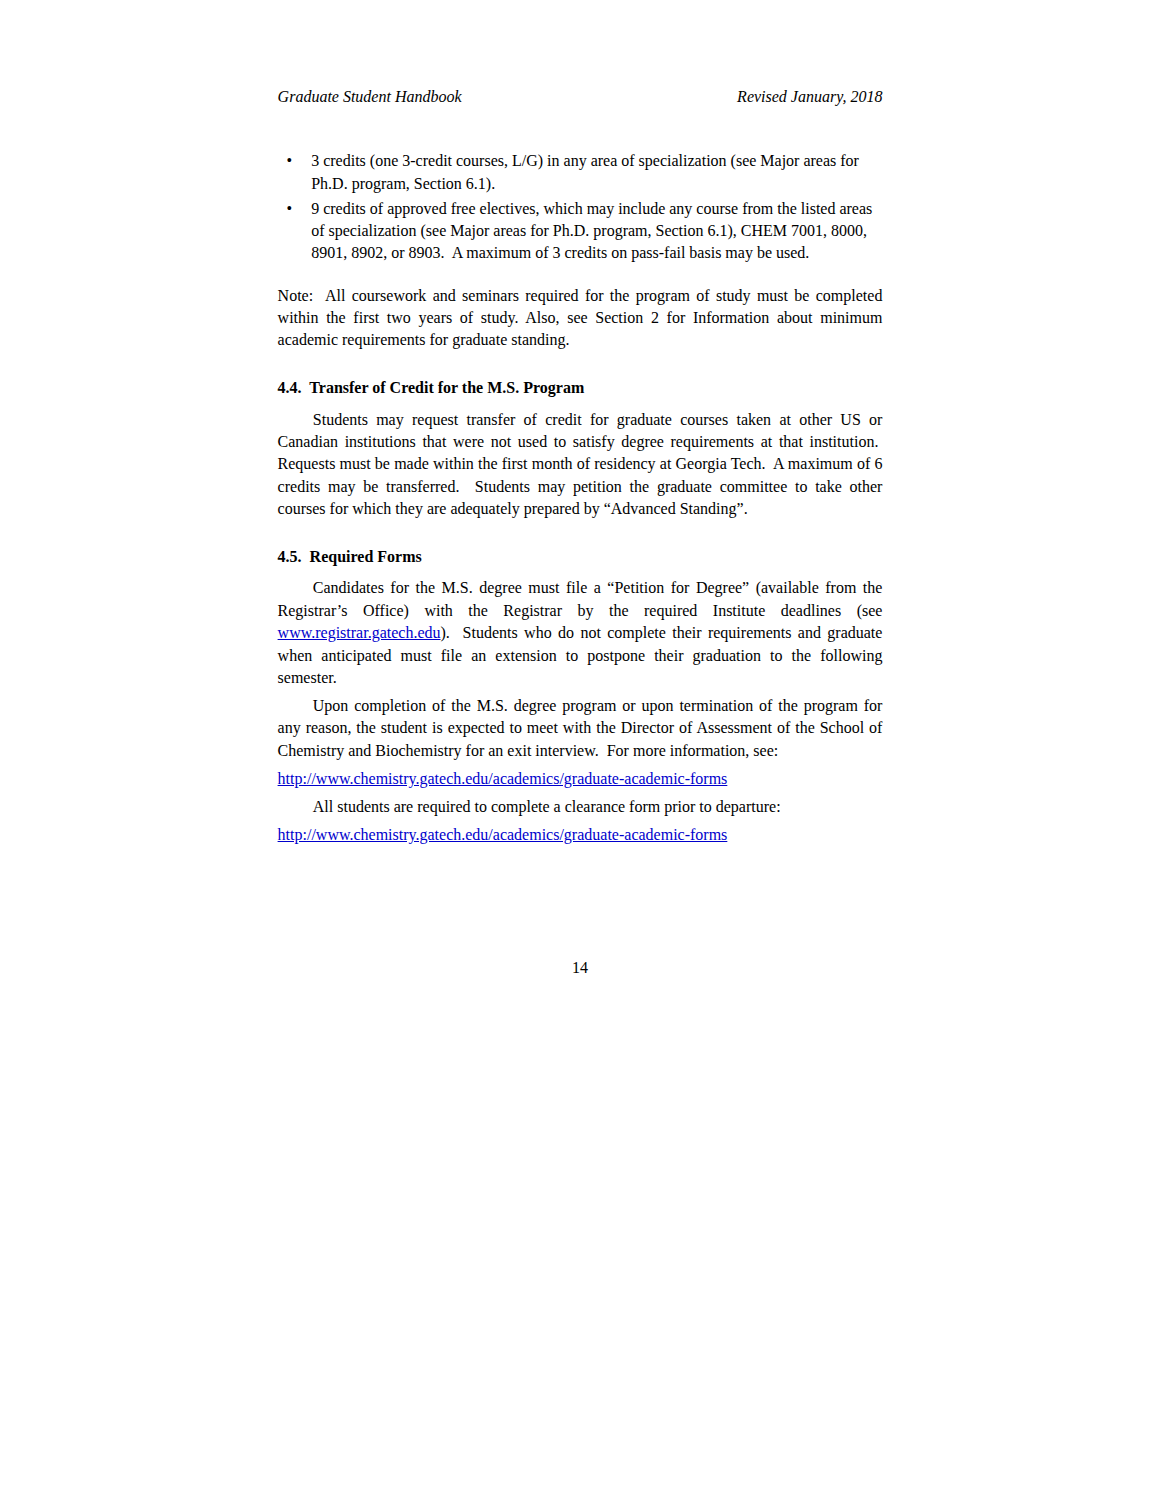Graduate Student Handbook Revised January, 2018
3 credits (one 3-credit courses, L/G) in any area of specialization (see Major areas for Ph.D. program, Section 6.1).
9 credits of approved free electives, which may include any course from the listed areas of specialization (see Major areas for Ph.D. program, Section 6.1), CHEM 7001, 8000, 8901, 8902, or 8903. A maximum of 3 credits on pass-fail basis may be used.
Note: All coursework and seminars required for the program of study must be completed within the first two years of study. Also, see Section 2 for Information about minimum academic requirements for graduate standing.
4.4. Transfer of Credit for the M.S. Program
Students may request transfer of credit for graduate courses taken at other US or Canadian institutions that were not used to satisfy degree requirements at that institution. Requests must be made within the first month of residency at Georgia Tech. A maximum of 6 credits may be transferred. Students may petition the graduate committee to take other courses for which they are adequately prepared by “Advanced Standing”.
4.5. Required Forms
Candidates for the M.S. degree must file a “Petition for Degree” (available from the Registrar’s Office) with the Registrar by the required Institute deadlines (see www.registrar.gatech.edu). Students who do not complete their requirements and graduate when anticipated must file an extension to postpone their graduation to the following semester.
Upon completion of the M.S. degree program or upon termination of the program for any reason, the student is expected to meet with the Director of Assessment of the School of Chemistry and Biochemistry for an exit interview. For more information, see:
http://www.chemistry.gatech.edu/academics/graduate-academic-forms
All students are required to complete a clearance form prior to departure:
http://www.chemistry.gatech.edu/academics/graduate-academic-forms
14